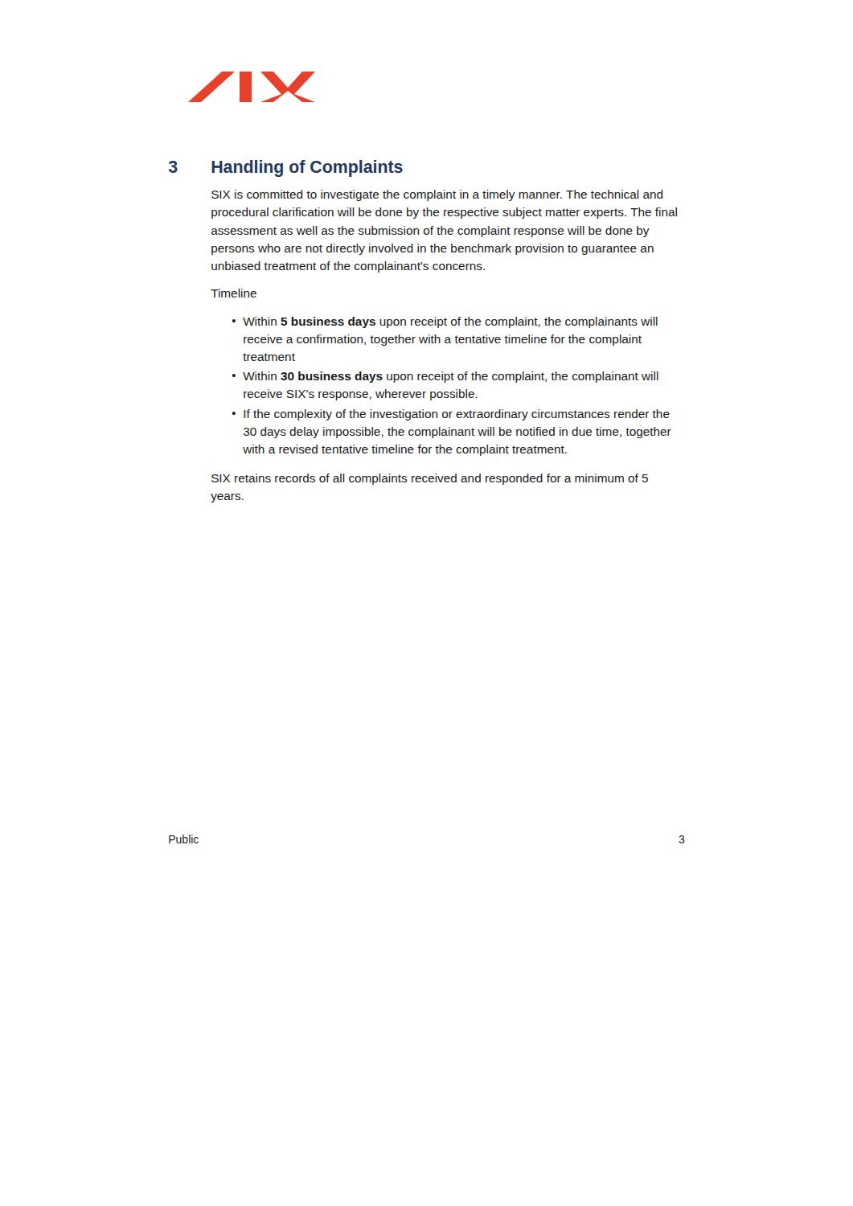3
Handling of Complaints
SIX is committed to investigate the complaint in a timely manner. The technical and procedural clarification will be done by the respective subject matter experts. The final assessment as well as the submission of the complaint response will be done by persons who are not directly involved in the benchmark provision to guarantee an unbiased treatment of the complainant's concerns.
Timeline
Within 5 business days upon receipt of the complaint, the complainants will receive a confirmation, together with a tentative timeline for the complaint treatment
Within 30 business days upon receipt of the complaint, the complainant will receive SIX's response, wherever possible.
If the complexity of the investigation or extraordinary circumstances render the 30 days delay impossible, the complainant will be notified in due time, together with a revised tentative timeline for the complaint treatment.
SIX retains records of all complaints received and responded for a minimum of 5 years.
Public 3